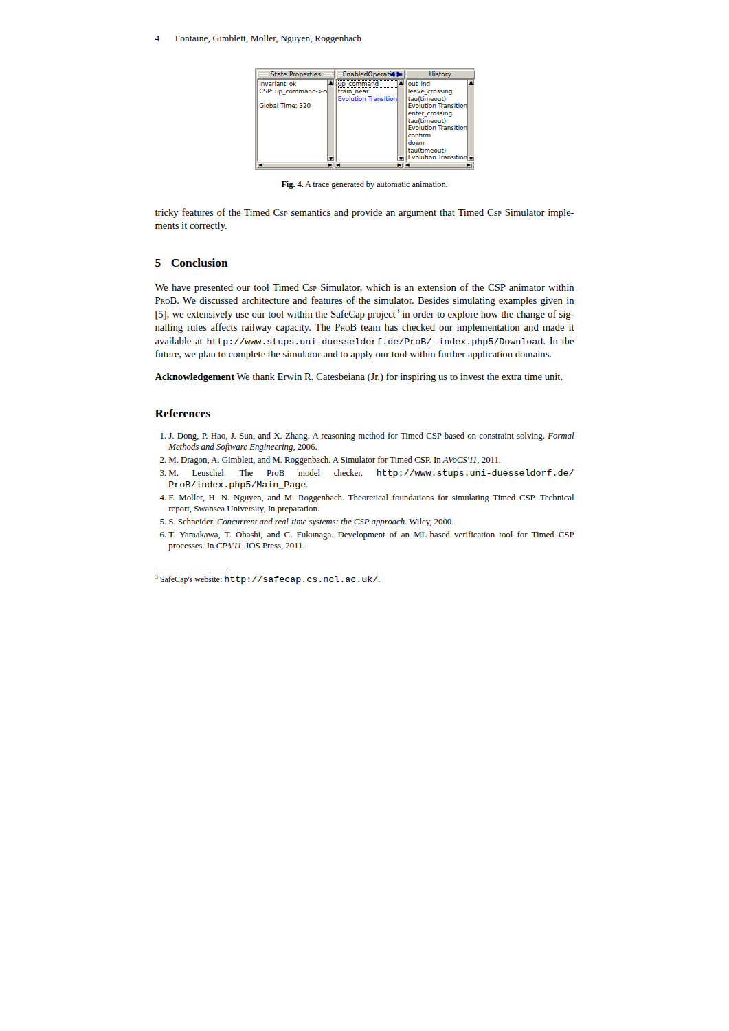4 Fontaine, Gimblett, Moller, Nguyen, Roggenbach
State Properties
invariant_ok
CSP: up_command->confirm->CONTROL
Global Time: 320
▲
▼
EnabledOperations ◀ ▶
up_command
train_near
Evolution Transition [0..inf)
▲
▼
History
out_ind
leave_crossing
tau(timeout)
Evolution Transition 20
enter_crossing
tau(timeout)
Evolution Transition 200
confirm
down
tau(timeout)
Evolution Transition 100
down_command
near_ind
train_near
start_cspm(SYSTEM)
▲
▼
◀▶
◀▶
◀▶
Fig. 4. A trace generated by automatic animation.
tricky features of the Timed Csp semantics and provide an argument that Timed Csp Simulator implements it correctly.
5 Conclusion
We have presented our tool Timed Csp Simulator, which is an extension of the CSP animator within ProB. We discussed architecture and features of the simulator. Besides simulating examples given in [5], we extensively use our tool within the SafeCap project3 in order to explore how the change of signalling rules affects railway capacity. The ProB team has checked our implementation and made it available at http://www.stups.uni-duesseldorf.de/ProB/ index.php5/Download. In the future, we plan to complete the simulator and to apply our tool within further application domains.
Acknowledgement
We thank Erwin R. Catesbeiana (Jr.) for inspiring us to invest the extra time unit.
References
J. Dong, P. Hao, J. Sun, and X. Zhang. A reasoning method for Timed CSP based on constraint solving. Formal Methods and Software Engineering, 2006.
M. Dragon, A. Gimblett, and M. Roggenbach. A Simulator for Timed CSP. In AVoCS'11, 2011.
M. Leuschel. The ProB model checker. http://www.stups.uni-duesseldorf.de/ ProB/index.php5/Main_Page.
F. Moller, H. N. Nguyen, and M. Roggenbach. Theoretical foundations for simulating Timed CSP. Technical report, Swansea University, In preparation.
S. Schneider. Concurrent and real-time systems: the CSP approach. Wiley, 2000.
T. Yamakawa, T. Ohashi, and C. Fukunaga. Development of an ML-based verification tool for Timed CSP processes. In CPA'11. IOS Press, 2011.
3 SafeCap's website: http://safecap.cs.ncl.ac.uk/.